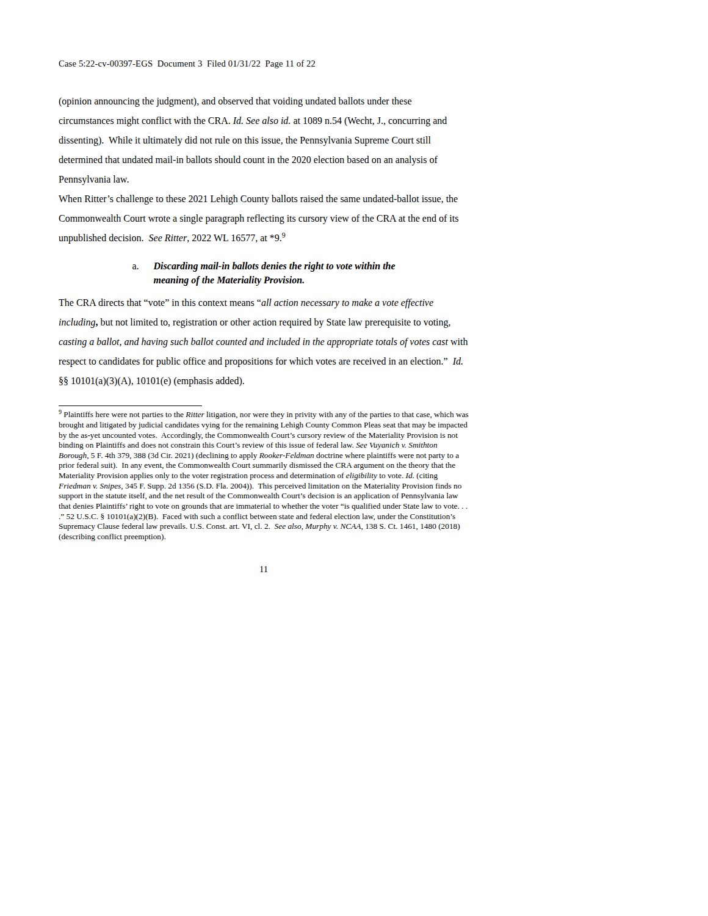Case 5:22-cv-00397-EGS Document 3 Filed 01/31/22 Page 11 of 22
(opinion announcing the judgment), and observed that voiding undated ballots under these circumstances might conflict with the CRA. Id. See also id. at 1089 n.54 (Wecht, J., concurring and dissenting). While it ultimately did not rule on this issue, the Pennsylvania Supreme Court still determined that undated mail-in ballots should count in the 2020 election based on an analysis of Pennsylvania law.
When Ritter’s challenge to these 2021 Lehigh County ballots raised the same undated-ballot issue, the Commonwealth Court wrote a single paragraph reflecting its cursory view of the CRA at the end of its unpublished decision. See Ritter, 2022 WL 16577, at *9.9
a. Discarding mail-in ballots denies the right to vote within the
meaning of the Materiality Provision.
The CRA directs that “vote” in this context means “all action necessary to make a vote effective including, but not limited to, registration or other action required by State law prerequisite to voting, casting a ballot, and having such ballot counted and included in the appropriate totals of votes cast with respect to candidates for public office and propositions for which votes are received in an election.” Id. §§ 10101(a)(3)(A), 10101(e) (emphasis added).
9 Plaintiffs here were not parties to the Ritter litigation, nor were they in privity with any of the parties to that case, which was brought and litigated by judicial candidates vying for the remaining Lehigh County Common Pleas seat that may be impacted by the as-yet uncounted votes. Accordingly, the Commonwealth Court’s cursory review of the Materiality Provision is not binding on Plaintiffs and does not constrain this Court’s review of this issue of federal law. See Vuyanich v. Smithton Borough, 5 F. 4th 379, 388 (3d Cir. 2021) (declining to apply Rooker-Feldman doctrine where plaintiffs were not party to a prior federal suit). In any event, the Commonwealth Court summarily dismissed the CRA argument on the theory that the Materiality Provision applies only to the voter registration process and determination of eligibility to vote. Id. (citing Friedman v. Snipes, 345 F. Supp. 2d 1356 (S.D. Fla. 2004)). This perceived limitation on the Materiality Provision finds no support in the statute itself, and the net result of the Commonwealth Court’s decision is an application of Pennsylvania law that denies Plaintiffs’ right to vote on grounds that are immaterial to whether the voter “is qualified under State law to vote. . . .” 52 U.S.C. § 10101(a)(2)(B). Faced with such a conflict between state and federal election law, under the Constitution’s Supremacy Clause federal law prevails. U.S. Const. art. VI, cl. 2. See also, Murphy v. NCAA, 138 S. Ct. 1461, 1480 (2018) (describing conflict preemption).
11